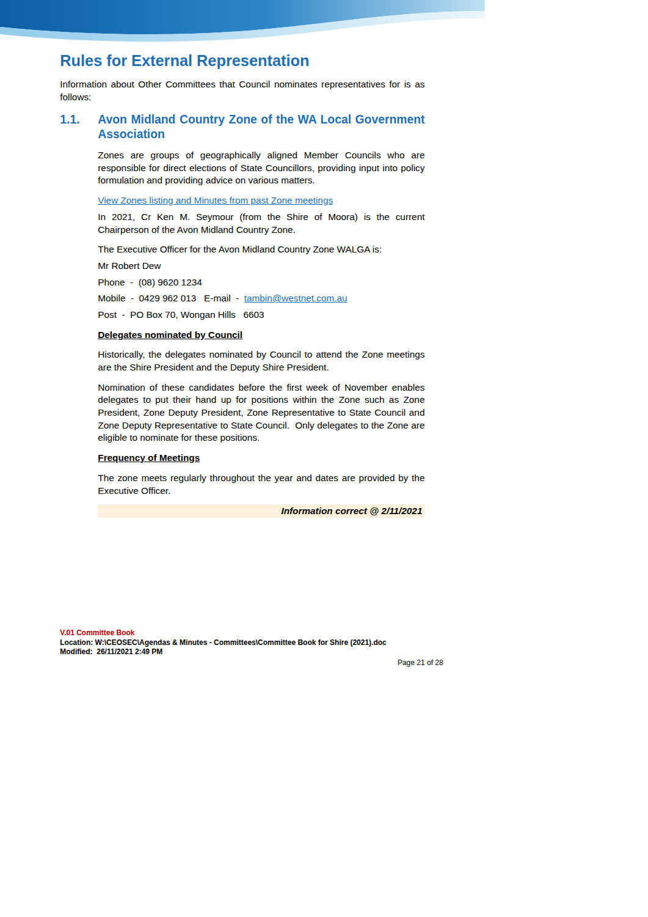Rules for External Representation
Information about Other Committees that Council nominates representatives for is as follows:
1.1. Avon Midland Country Zone of the WA Local Government Association
Zones are groups of geographically aligned Member Councils who are responsible for direct elections of State Councillors, providing input into policy formulation and providing advice on various matters.
View Zones listing and Minutes from past Zone meetings
In 2021, Cr Ken M. Seymour (from the Shire of Moora) is the current Chairperson of the Avon Midland Country Zone.
The Executive Officer for the Avon Midland Country Zone WALGA is:
Mr Robert Dew
Phone - (08) 9620 1234
Mobile - 0429 962 013 E-mail - tambin@westnet.com.au
Post - PO Box 70, Wongan Hills 6603
Delegates nominated by Council
Historically, the delegates nominated by Council to attend the Zone meetings are the Shire President and the Deputy Shire President.
Nomination of these candidates before the first week of November enables delegates to put their hand up for positions within the Zone such as Zone President, Zone Deputy President, Zone Representative to State Council and Zone Deputy Representative to State Council. Only delegates to the Zone are eligible to nominate for these positions.
Frequency of Meetings
The zone meets regularly throughout the year and dates are provided by the Executive Officer.
Information correct @ 2/11/2021
V.01 Committee Book
Location: W:\CEOSEC\Agendas & Minutes - Committees\Committee Book for Shire (2021).doc
Modified: 26/11/2021 2:49 PM
Page 21 of 28